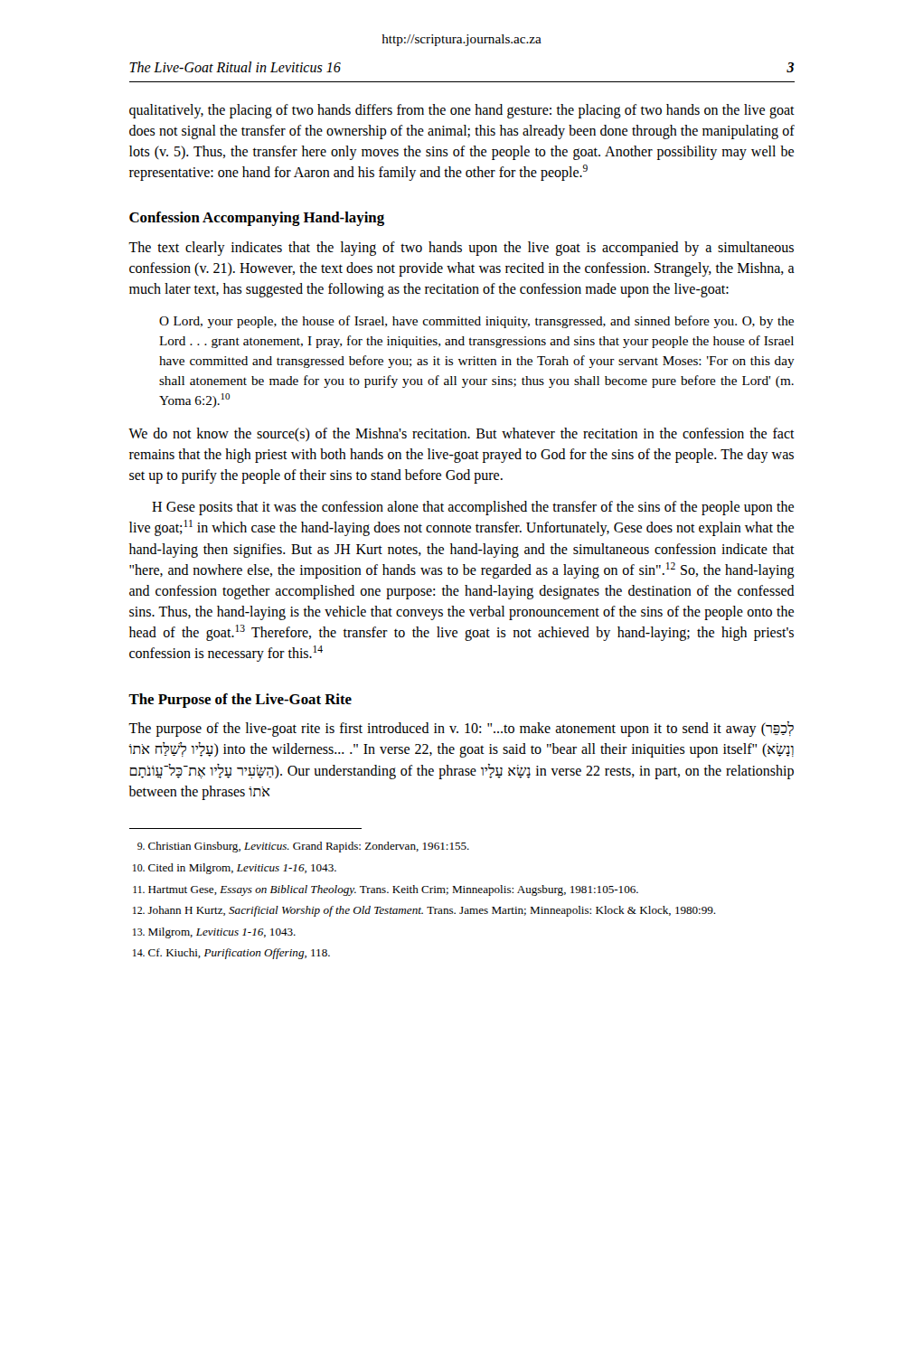http://scriptura.journals.ac.za
The Live-Goat Ritual in Leviticus 16 3
qualitatively, the placing of two hands differs from the one hand gesture: the placing of two hands on the live goat does not signal the transfer of the ownership of the animal; this has already been done through the manipulating of lots (v. 5). Thus, the transfer here only moves the sins of the people to the goat. Another possibility may well be representative: one hand for Aaron and his family and the other for the people.9
Confession Accompanying Hand-laying
The text clearly indicates that the laying of two hands upon the live goat is accompanied by a simultaneous confession (v. 21). However, the text does not provide what was recited in the confession. Strangely, the Mishna, a much later text, has suggested the following as the recitation of the confession made upon the live-goat:
O Lord, your people, the house of Israel, have committed iniquity, transgressed, and sinned before you. O, by the Lord . . . grant atonement, I pray, for the iniquities, and transgressions and sins that your people the house of Israel have committed and transgressed before you; as it is written in the Torah of your servant Moses: 'For on this day shall atonement be made for you to purify you of all your sins; thus you shall become pure before the Lord' (m. Yoma 6:2).10
We do not know the source(s) of the Mishna's recitation. But whatever the recitation in the confession the fact remains that the high priest with both hands on the live-goat prayed to God for the sins of the people. The day was set up to purify the people of their sins to stand before God pure.
H Gese posits that it was the confession alone that accomplished the transfer of the sins of the people upon the live goat;11 in which case the hand-laying does not connote transfer. Unfortunately, Gese does not explain what the hand-laying then signifies. But as JH Kurt notes, the hand-laying and the simultaneous confession indicate that "here, and nowhere else, the imposition of hands was to be regarded as a laying on of sin".12 So, the hand-laying and confession together accomplished one purpose: the hand-laying designates the destination of the confessed sins. Thus, the hand-laying is the vehicle that conveys the verbal pronouncement of the sins of the people onto the head of the goat.13 Therefore, the transfer to the live goat is not achieved by hand-laying; the high priest's confession is necessary for this.14
The Purpose of the Live-Goat Rite
The purpose of the live-goat rite is first introduced in v. 10: "...to make atonement upon it to send it away (לְכַפֵּר עָלָיו לְשַׁלַּח אֹתוֹ) into the wilderness... ." In verse 22, the goat is said to "bear all their iniquities upon itself" (וְנָשָׂא הַשָּׂעִיר עָלָיו אֶת־כָּל־עֲוֹנֹתָם). Our understanding of the phrase נָשָׂא עָלָיו in verse 22 rests, in part, on the relationship between the phrases אֹתוֹ
Christian Ginsburg, Leviticus. Grand Rapids: Zondervan, 1961:155.
Cited in Milgrom, Leviticus 1-16, 1043.
Hartmut Gese, Essays on Biblical Theology. Trans. Keith Crim; Minneapolis: Augsburg, 1981:105-106.
Johann H Kurtz, Sacrificial Worship of the Old Testament. Trans. James Martin; Minneapolis: Klock & Klock, 1980:99.
Milgrom, Leviticus 1-16, 1043.
Cf. Kiuchi, Purification Offering, 118.